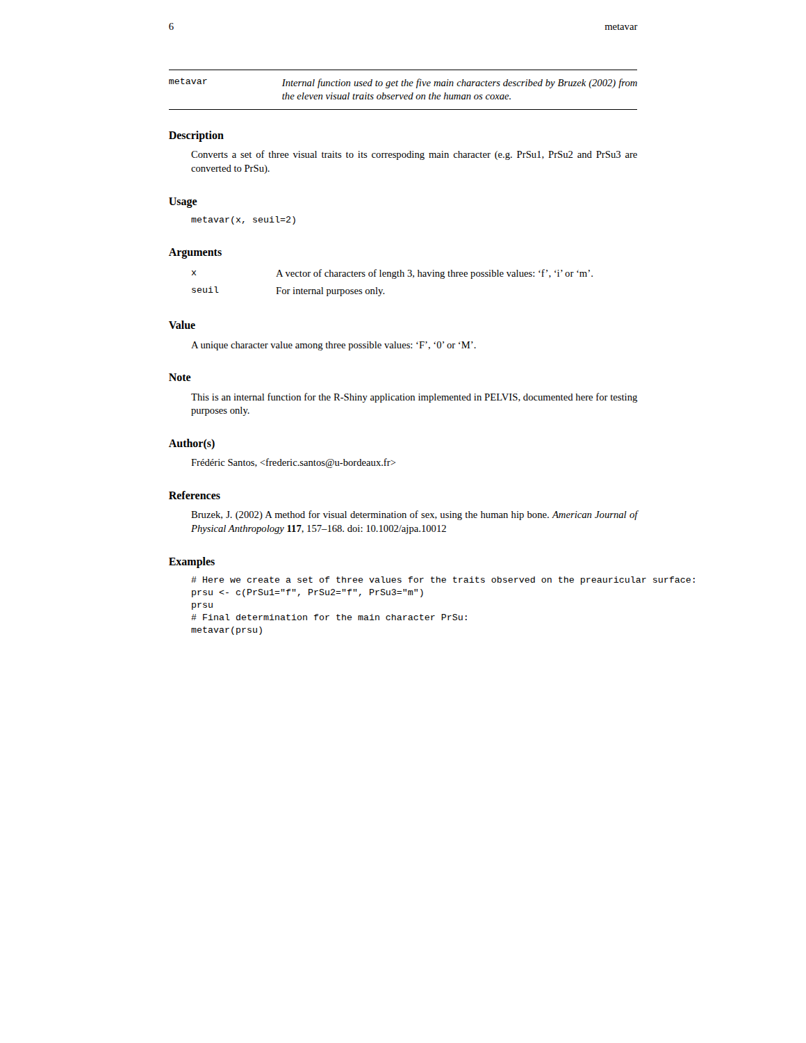6 metavar
| metavar | Internal function used to get the five main characters described by Bruzek (2002) from the eleven visual traits observed on the human os coxae. |
Description
Converts a set of three visual traits to its correspoding main character (e.g. PrSu1, PrSu2 and PrSu3 are converted to PrSu).
Usage
metavar(x, seuil=2)
Arguments
| x | A vector of characters of length 3, having three possible values: ‘f’, ‘i’ or ‘m’. |
| seuil | For internal purposes only. |
Value
A unique character value among three possible values: ‘F’, ‘0’ or ‘M’.
Note
This is an internal function for the R-Shiny application implemented in PELVIS, documented here for testing purposes only.
Author(s)
Frédéric Santos, <frederic.santos@u-bordeaux.fr>
References
Bruzek, J. (2002) A method for visual determination of sex, using the human hip bone. American Journal of Physical Anthropology 117, 157–168. doi: 10.1002/ajpa.10012
Examples
# Here we create a set of three values for the traits observed on the preauricular surface:
prsu <- c(PrSu1="f", PrSu2="f", PrSu3="m")
prsu
# Final determination for the main character PrSu:
metavar(prsu)